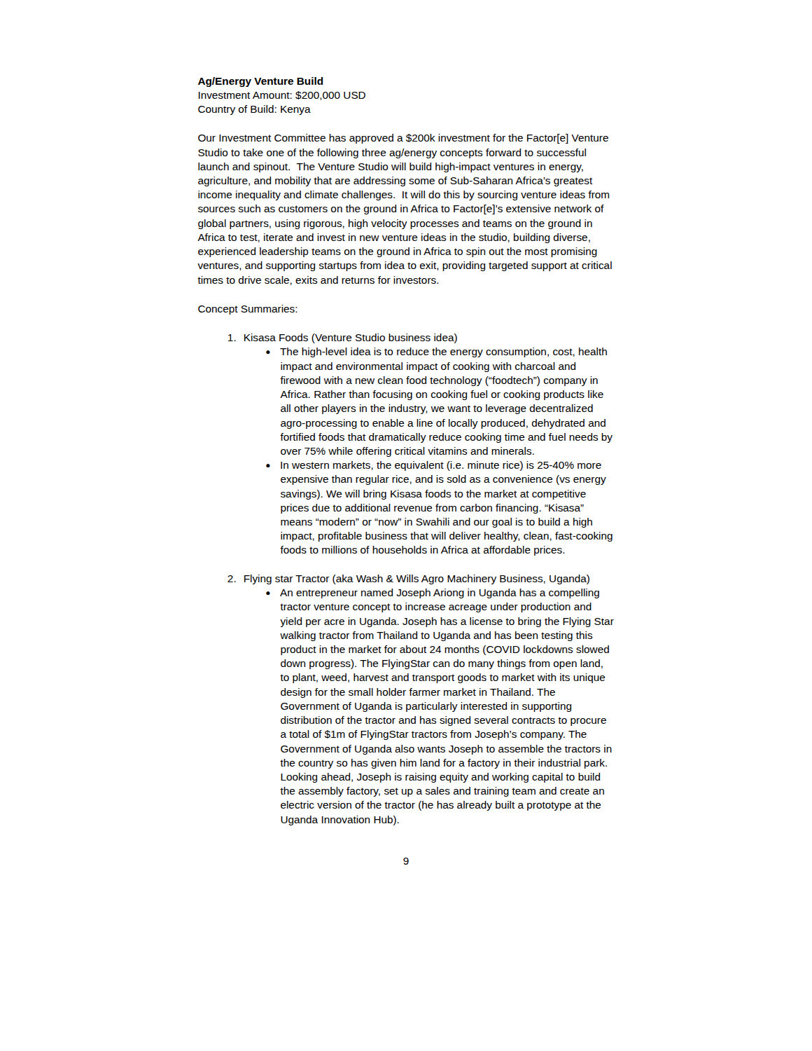Ag/Energy Venture Build
Investment Amount: $200,000 USD
Country of Build: Kenya
Our Investment Committee has approved a $200k investment for the Factor[e] Venture Studio to take one of the following three ag/energy concepts forward to successful launch and spinout. The Venture Studio will build high-impact ventures in energy, agriculture, and mobility that are addressing some of Sub-Saharan Africa’s greatest income inequality and climate challenges. It will do this by sourcing venture ideas from sources such as customers on the ground in Africa to Factor[e]’s extensive network of global partners, using rigorous, high velocity processes and teams on the ground in Africa to test, iterate and invest in new venture ideas in the studio, building diverse, experienced leadership teams on the ground in Africa to spin out the most promising ventures, and supporting startups from idea to exit, providing targeted support at critical times to drive scale, exits and returns for investors.
Concept Summaries:
Kisasa Foods (Venture Studio business idea)
The high-level idea is to reduce the energy consumption, cost, health impact and environmental impact of cooking with charcoal and firewood with a new clean food technology (“foodtech”) company in Africa. Rather than focusing on cooking fuel or cooking products like all other players in the industry, we want to leverage decentralized agro-processing to enable a line of locally produced, dehydrated and fortified foods that dramatically reduce cooking time and fuel needs by over 75% while offering critical vitamins and minerals.
In western markets, the equivalent (i.e. minute rice) is 25-40% more expensive than regular rice, and is sold as a convenience (vs energy savings). We will bring Kisasa foods to the market at competitive prices due to additional revenue from carbon financing. “Kisasa” means “modern” or “now” in Swahili and our goal is to build a high impact, profitable business that will deliver healthy, clean, fast-cooking foods to millions of households in Africa at affordable prices.
Flying star Tractor (aka Wash & Wills Agro Machinery Business, Uganda)
An entrepreneur named Joseph Ariong in Uganda has a compelling tractor venture concept to increase acreage under production and yield per acre in Uganda. Joseph has a license to bring the Flying Star walking tractor from Thailand to Uganda and has been testing this product in the market for about 24 months (COVID lockdowns slowed down progress). The FlyingStar can do many things from open land, to plant, weed, harvest and transport goods to market with its unique design for the small holder farmer market in Thailand. The Government of Uganda is particularly interested in supporting distribution of the tractor and has signed several contracts to procure a total of $1m of FlyingStar tractors from Joseph’s company. The Government of Uganda also wants Joseph to assemble the tractors in the country so has given him land for a factory in their industrial park. Looking ahead, Joseph is raising equity and working capital to build the assembly factory, set up a sales and training team and create an electric version of the tractor (he has already built a prototype at the Uganda Innovation Hub).
9